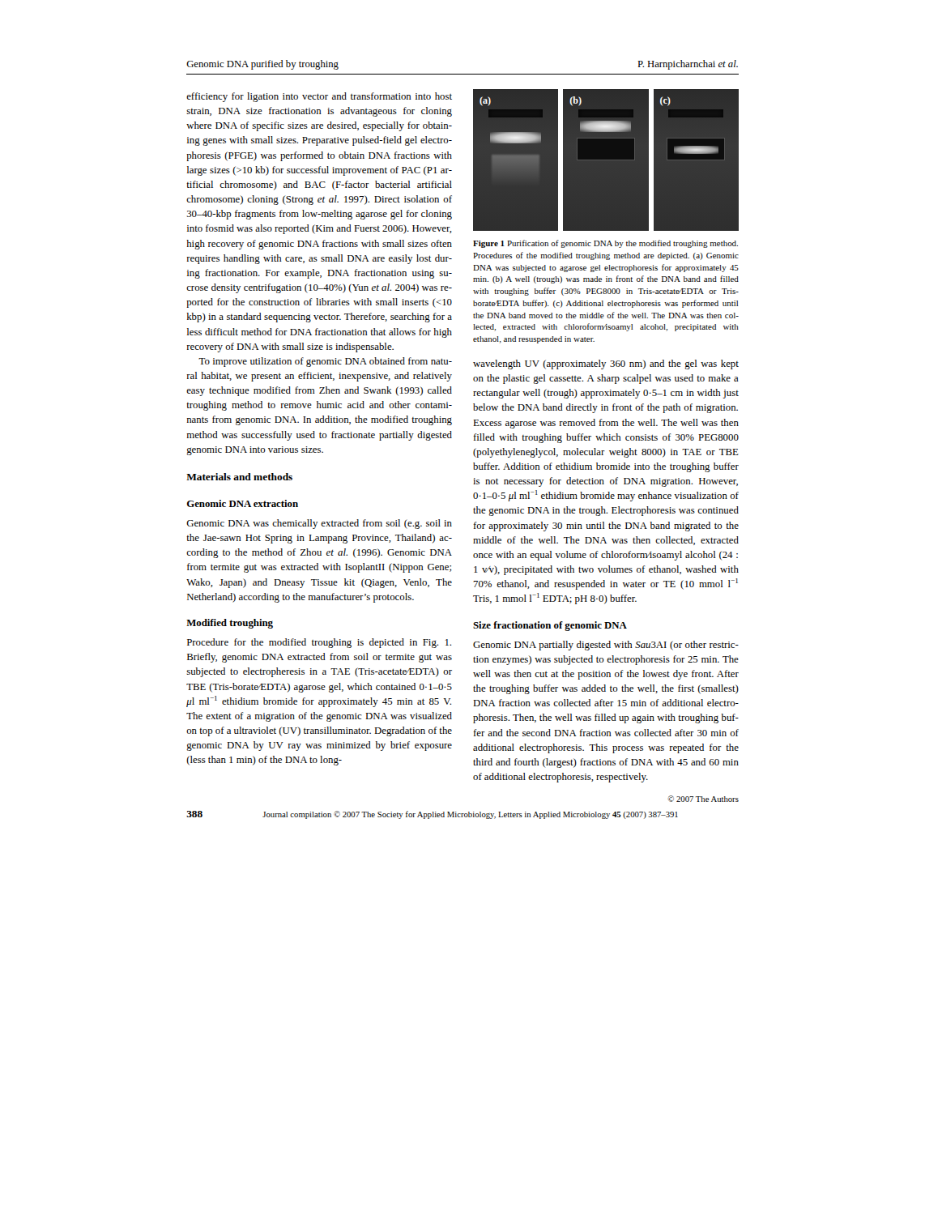Genomic DNA purified by troughing
P. Harnpicharnchai et al.
efficiency for ligation into vector and transformation into host strain, DNA size fractionation is advantageous for cloning where DNA of specific sizes are desired, especially for obtaining genes with small sizes. Preparative pulsed-field gel electrophoresis (PFGE) was performed to obtain DNA fractions with large sizes (>10 kb) for successful improvement of PAC (P1 artificial chromosome) and BAC (F-factor bacterial artificial chromosome) cloning (Strong et al. 1997). Direct isolation of 30–40-kbp fragments from low-melting agarose gel for cloning into fosmid was also reported (Kim and Fuerst 2006). However, high recovery of genomic DNA fractions with small sizes often requires handling with care, as small DNA are easily lost during fractionation. For example, DNA fractionation using sucrose density centrifugation (10–40%) (Yun et al. 2004) was reported for the construction of libraries with small inserts (<10 kbp) in a standard sequencing vector. Therefore, searching for a less difficult method for DNA fractionation that allows for high recovery of DNA with small size is indispensable.
To improve utilization of genomic DNA obtained from natural habitat, we present an efficient, inexpensive, and relatively easy technique modified from Zhen and Swank (1993) called troughing method to remove humic acid and other contaminants from genomic DNA. In addition, the modified troughing method was successfully used to fractionate partially digested genomic DNA into various sizes.
Materials and methods
Genomic DNA extraction
Genomic DNA was chemically extracted from soil (e.g. soil in the Jae-sawn Hot Spring in Lampang Province, Thailand) according to the method of Zhou et al. (1996). Genomic DNA from termite gut was extracted with IsoplantII (Nippon Gene; Wako, Japan) and Dneasy Tissue kit (Qiagen, Venlo, The Netherland) according to the manufacturer’s protocols.
Modified troughing
Procedure for the modified troughing is depicted in Fig. 1. Briefly, genomic DNA extracted from soil or termite gut was subjected to electropheresis in a TAE (Tris-acetate∕EDTA) or TBE (Tris-borate∕EDTA) agarose gel, which contained 0·1–0·5 μl ml−1 ethidium bromide for approximately 45 min at 85 V. The extent of a migration of the genomic DNA was visualized on top of a ultraviolet (UV) transilluminator. Degradation of the genomic DNA by UV ray was minimized by brief exposure (less than 1 min) of the DNA to long-
(a)
(b)
(c)
Figure 1 Purification of genomic DNA by the modified troughing method. Procedures of the modified troughing method are depicted. (a) Genomic DNA was subjected to agarose gel electrophoresis for approximately 45 min. (b) A well (trough) was made in front of the DNA band and filled with troughing buffer (30% PEG8000 in Tris-acetate∕EDTA or Tris-borate∕EDTA buffer). (c) Additional electrophoresis was performed until the DNA band moved to the middle of the well. The DNA was then collected, extracted with chloroform∕isoamyl alcohol, precipitated with ethanol, and resuspended in water.
wavelength UV (approximately 360 nm) and the gel was kept on the plastic gel cassette. A sharp scalpel was used to make a rectangular well (trough) approximately 0·5–1 cm in width just below the DNA band directly in front of the path of migration. Excess agarose was removed from the well. The well was then filled with troughing buffer which consists of 30% PEG8000 (polyethyleneglycol, molecular weight 8000) in TAE or TBE buffer. Addition of ethidium bromide into the troughing buffer is not necessary for detection of DNA migration. However, 0·1–0·5 μl ml−1 ethidium bromide may enhance visualization of the genomic DNA in the trough. Electrophoresis was continued for approximately 30 min until the DNA band migrated to the middle of the well. The DNA was then collected, extracted once with an equal volume of chloroform∕isoamyl alcohol (24 : 1 v∕v), precipitated with two volumes of ethanol, washed with 70% ethanol, and resuspended in water or TE (10 mmol l−1 Tris, 1 mmol l−1 EDTA; pH 8·0) buffer.
Size fractionation of genomic DNA
Genomic DNA partially digested with Sau3AI (or other restriction enzymes) was subjected to electrophoresis for 25 min. The well was then cut at the position of the lowest dye front. After the troughing buffer was added to the well, the first (smallest) DNA fraction was collected after 15 min of additional electrophoresis. Then, the well was filled up again with troughing buffer and the second DNA fraction was collected after 30 min of additional electrophoresis. This process was repeated for the third and fourth (largest) fractions of DNA with 45 and 60 min of additional electrophoresis, respectively.
© 2007 The Authors
388
Journal compilation © 2007 The Society for Applied Microbiology, Letters in Applied Microbiology 45 (2007) 387–391